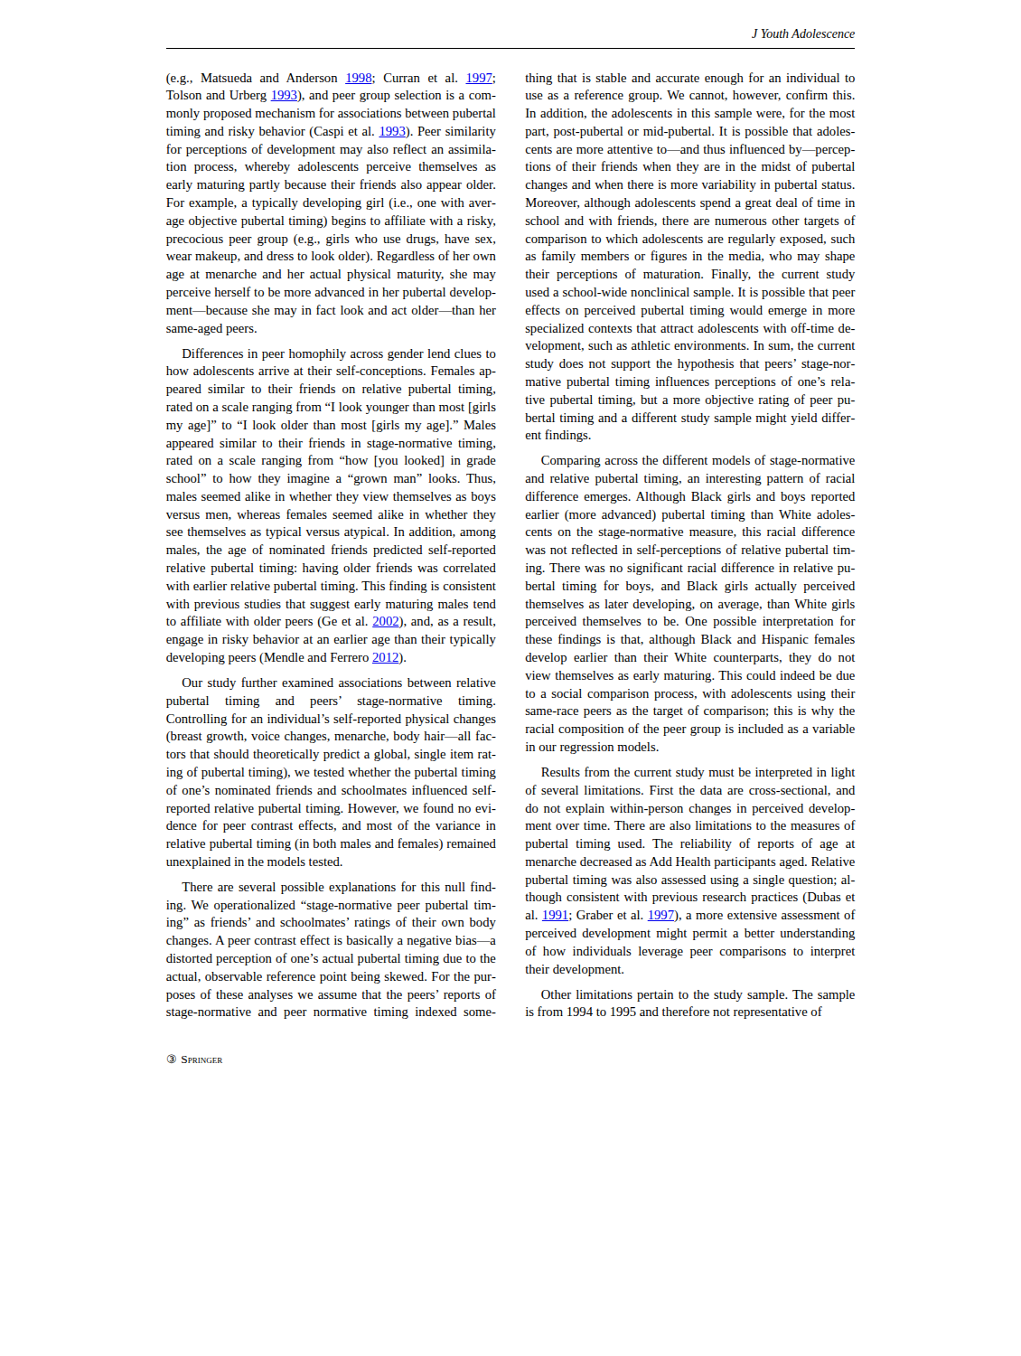J Youth Adolescence
(e.g., Matsueda and Anderson 1998; Curran et al. 1997; Tolson and Urberg 1993), and peer group selection is a commonly proposed mechanism for associations between pubertal timing and risky behavior (Caspi et al. 1993). Peer similarity for perceptions of development may also reflect an assimilation process, whereby adolescents perceive themselves as early maturing partly because their friends also appear older. For example, a typically developing girl (i.e., one with average objective pubertal timing) begins to affiliate with a risky, precocious peer group (e.g., girls who use drugs, have sex, wear makeup, and dress to look older). Regardless of her own age at menarche and her actual physical maturity, she may perceive herself to be more advanced in her pubertal development—because she may in fact look and act older—than her same-aged peers.
Differences in peer homophily across gender lend clues to how adolescents arrive at their self-conceptions. Females appeared similar to their friends on relative pubertal timing, rated on a scale ranging from “I look younger than most [girls my age]” to “I look older than most [girls my age].” Males appeared similar to their friends in stage-normative timing, rated on a scale ranging from “how [you looked] in grade school” to how they imagine a “grown man” looks. Thus, males seemed alike in whether they view themselves as boys versus men, whereas females seemed alike in whether they see themselves as typical versus atypical. In addition, among males, the age of nominated friends predicted self-reported relative pubertal timing: having older friends was correlated with earlier relative pubertal timing. This finding is consistent with previous studies that suggest early maturing males tend to affiliate with older peers (Ge et al. 2002), and, as a result, engage in risky behavior at an earlier age than their typically developing peers (Mendle and Ferrero 2012).
Our study further examined associations between relative pubertal timing and peers’ stage-normative timing. Controlling for an individual’s self-reported physical changes (breast growth, voice changes, menarche, body hair—all factors that should theoretically predict a global, single item rating of pubertal timing), we tested whether the pubertal timing of one’s nominated friends and schoolmates influenced self-reported relative pubertal timing. However, we found no evidence for peer contrast effects, and most of the variance in relative pubertal timing (in both males and females) remained unexplained in the models tested.
There are several possible explanations for this null finding. We operationalized “stage-normative peer pubertal timing” as friends’ and schoolmates’ ratings of their own body changes. A peer contrast effect is basically a negative bias—a distorted perception of one’s actual pubertal timing due to the actual, observable reference point being skewed. For the purposes of these analyses we assume that the peers’ reports of stage-normative and peer normative timing indexed something that is stable and accurate enough for an individual to use as a reference group. We cannot, however, confirm this. In addition, the adolescents in this sample were, for the most part, post-pubertal or mid-pubertal. It is possible that adolescents are more attentive to—and thus influenced by—perceptions of their friends when they are in the midst of pubertal changes and when there is more variability in pubertal status. Moreover, although adolescents spend a great deal of time in school and with friends, there are numerous other targets of comparison to which adolescents are regularly exposed, such as family members or figures in the media, who may shape their perceptions of maturation. Finally, the current study used a school-wide nonclinical sample. It is possible that peer effects on perceived pubertal timing would emerge in more specialized contexts that attract adolescents with off-time development, such as athletic environments. In sum, the current study does not support the hypothesis that peers’ stage-normative pubertal timing influences perceptions of one’s relative pubertal timing, but a more objective rating of peer pubertal timing and a different study sample might yield different findings.
Comparing across the different models of stage-normative and relative pubertal timing, an interesting pattern of racial difference emerges. Although Black girls and boys reported earlier (more advanced) pubertal timing than White adolescents on the stage-normative measure, this racial difference was not reflected in self-perceptions of relative pubertal timing. There was no significant racial difference in relative pubertal timing for boys, and Black girls actually perceived themselves as later developing, on average, than White girls perceived themselves to be. One possible interpretation for these findings is that, although Black and Hispanic females develop earlier than their White counterparts, they do not view themselves as early maturing. This could indeed be due to a social comparison process, with adolescents using their same-race peers as the target of comparison; this is why the racial composition of the peer group is included as a variable in our regression models.
Results from the current study must be interpreted in light of several limitations. First the data are cross-sectional, and do not explain within-person changes in perceived development over time. There are also limitations to the measures of pubertal timing used. The reliability of reports of age at menarche decreased as Add Health participants aged. Relative pubertal timing was also assessed using a single question; although consistent with previous research practices (Dubas et al. 1991; Graber et al. 1997), a more extensive assessment of perceived development might permit a better understanding of how individuals leverage peer comparisons to interpret their development.
Other limitations pertain to the study sample. The sample is from 1994 to 1995 and therefore not representative of
③ Springer